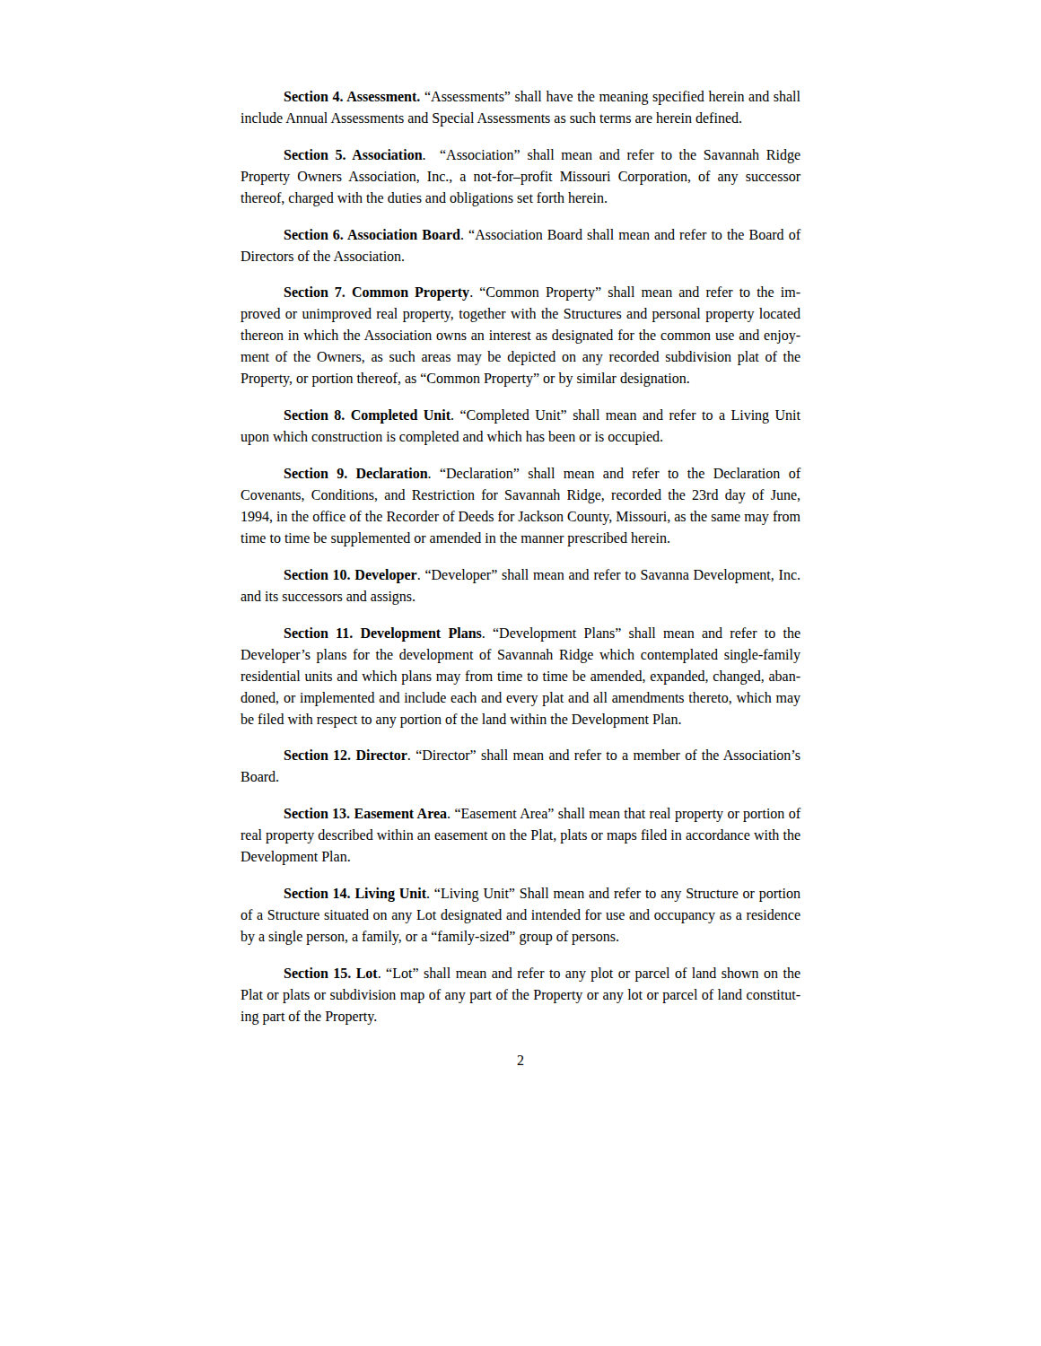Section 4. Assessment. “Assessments” shall have the meaning specified herein and shall include Annual Assessments and Special Assessments as such terms are herein defined.
Section 5. Association. “Association” shall mean and refer to the Savannah Ridge Property Owners Association, Inc., a not-for–profit Missouri Corporation, of any successor thereof, charged with the duties and obligations set forth herein.
Section 6. Association Board. “Association Board shall mean and refer to the Board of Directors of the Association.
Section 7. Common Property. “Common Property” shall mean and refer to the improved or unimproved real property, together with the Structures and personal property located thereon in which the Association owns an interest as designated for the common use and enjoyment of the Owners, as such areas may be depicted on any recorded subdivision plat of the Property, or portion thereof, as “Common Property” or by similar designation.
Section 8. Completed Unit. “Completed Unit” shall mean and refer to a Living Unit upon which construction is completed and which has been or is occupied.
Section 9. Declaration. “Declaration” shall mean and refer to the Declaration of Covenants, Conditions, and Restriction for Savannah Ridge, recorded the 23rd day of June, 1994, in the office of the Recorder of Deeds for Jackson County, Missouri, as the same may from time to time be supplemented or amended in the manner prescribed herein.
Section 10. Developer. “Developer” shall mean and refer to Savanna Development, Inc. and its successors and assigns.
Section 11. Development Plans. “Development Plans” shall mean and refer to the Developer’s plans for the development of Savannah Ridge which contemplated single-family residential units and which plans may from time to time be amended, expanded, changed, abandoned, or implemented and include each and every plat and all amendments thereto, which may be filed with respect to any portion of the land within the Development Plan.
Section 12. Director. “Director” shall mean and refer to a member of the Association’s Board.
Section 13. Easement Area. “Easement Area” shall mean that real property or portion of real property described within an easement on the Plat, plats or maps filed in accordance with the Development Plan.
Section 14. Living Unit. “Living Unit” Shall mean and refer to any Structure or portion of a Structure situated on any Lot designated and intended for use and occupancy as a residence by a single person, a family, or a “family-sized” group of persons.
Section 15. Lot. “Lot” shall mean and refer to any plot or parcel of land shown on the Plat or plats or subdivision map of any part of the Property or any lot or parcel of land constituting part of the Property.
2